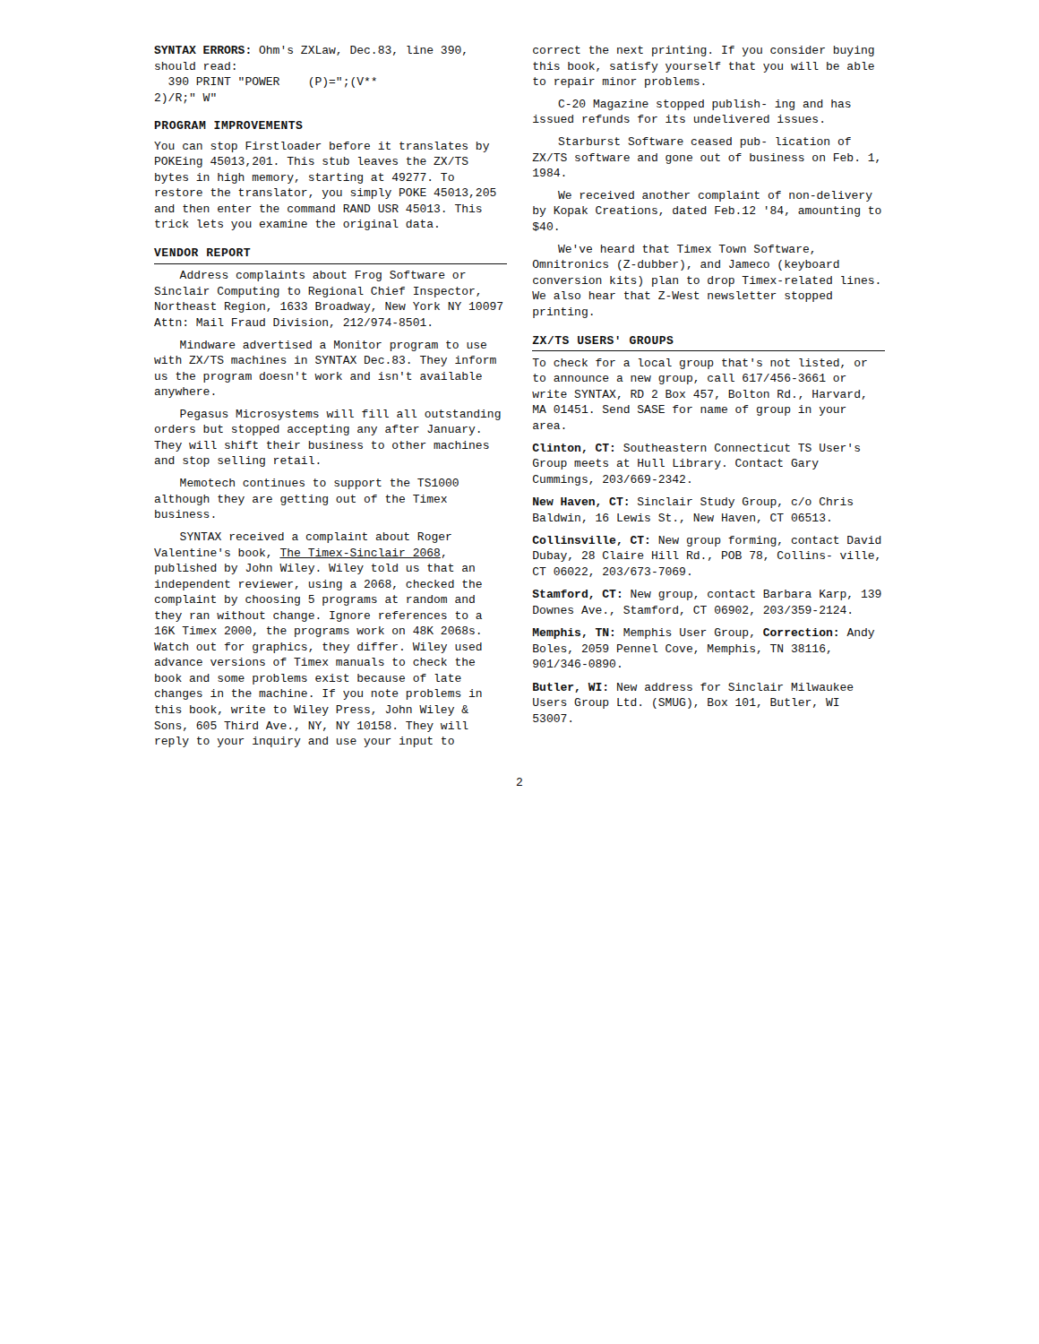SYNTAX ERRORS: Ohm's ZXLaw, Dec.83, line 390, should read:
390 PRINT "POWER (P)=";(V** 2)/R;" W"
PROGRAM IMPROVEMENTS
You can stop Firstloader before it translates by POKEing 45013,201. This stub leaves the ZX/TS bytes in high memory, starting at 49277. To restore the translator, you simply POKE 45013,205 and then enter the command RAND USR 45013. This trick lets you examine the original data.
VENDOR REPORT
Address complaints about Frog Software or Sinclair Computing to Regional Chief Inspector, Northeast Region, 1633 Broadway, New York NY 10097 Attn: Mail Fraud Division, 212/974-8501.
Mindware advertised a Monitor program to use with ZX/TS machines in SYNTAX Dec.83. They inform us the program doesn't work and isn't available anywhere.
Pegasus Microsystems will fill all outstanding orders but stopped accepting any after January. They will shift their business to other machines and stop selling retail.
Memotech continues to support the TS1000 although they are getting out of the Timex business.
SYNTAX received a complaint about Roger Valentine's book, The Timex-Sinclair 2068, published by John Wiley. Wiley told us that an independent reviewer, using a 2068, checked the complaint by choosing 5 programs at random and they ran without change. Ignore references to a 16K Timex 2000, the programs work on 48K 2068s. Watch out for graphics, they differ. Wiley used advance versions of Timex manuals to check the book and some problems exist because of late changes in the machine. If you note problems in this book, write to Wiley Press, John Wiley & Sons, 605 Third Ave., NY, NY 10158. They will reply to your inquiry and use your input to
correct the next printing. If you consider buying this book, satisfy yourself that you will be able to repair minor problems.
C-20 Magazine stopped publish- ing and has issued refunds for its undelivered issues.
Starburst Software ceased pub- lication of ZX/TS software and gone out of business on Feb. 1, 1984.
We received another complaint of non-delivery by Kopak Creations, dated Feb.12 '84, amounting to $40.
We've heard that Timex Town Software, Omnitronics (Z-dubber), and Jameco (keyboard conversion kits) plan to drop Timex-related lines. We also hear that Z-West newsletter stopped printing.
ZX/TS USERS' GROUPS
To check for a local group that's not listed, or to announce a new group, call 617/456-3661 or write SYNTAX, RD 2 Box 457, Bolton Rd., Harvard, MA 01451. Send SASE for name of group in your area.
Clinton, CT: Southeastern Connecticut TS User's Group meets at Hull Library. Contact Gary Cummings, 203/669-2342.
New Haven, CT: Sinclair Study Group, c/o Chris Baldwin, 16 Lewis St., New Haven, CT 06513.
Collinsville, CT: New group forming, contact David Dubay, 28 Claire Hill Rd., POB 78, Collins- ville, CT 06022, 203/673-7069.
Stamford, CT: New group, contact Barbara Karp, 139 Downes Ave., Stamford, CT 06902, 203/359-2124.
Memphis, TN: Memphis User Group, Correction: Andy Boles, 2059 Pennel Cove, Memphis, TN 38116, 901/346-0890.
Butler, WI: New address for Sinclair Milwaukee Users Group Ltd. (SMUG), Box 101, Butler, WI 53007.
2